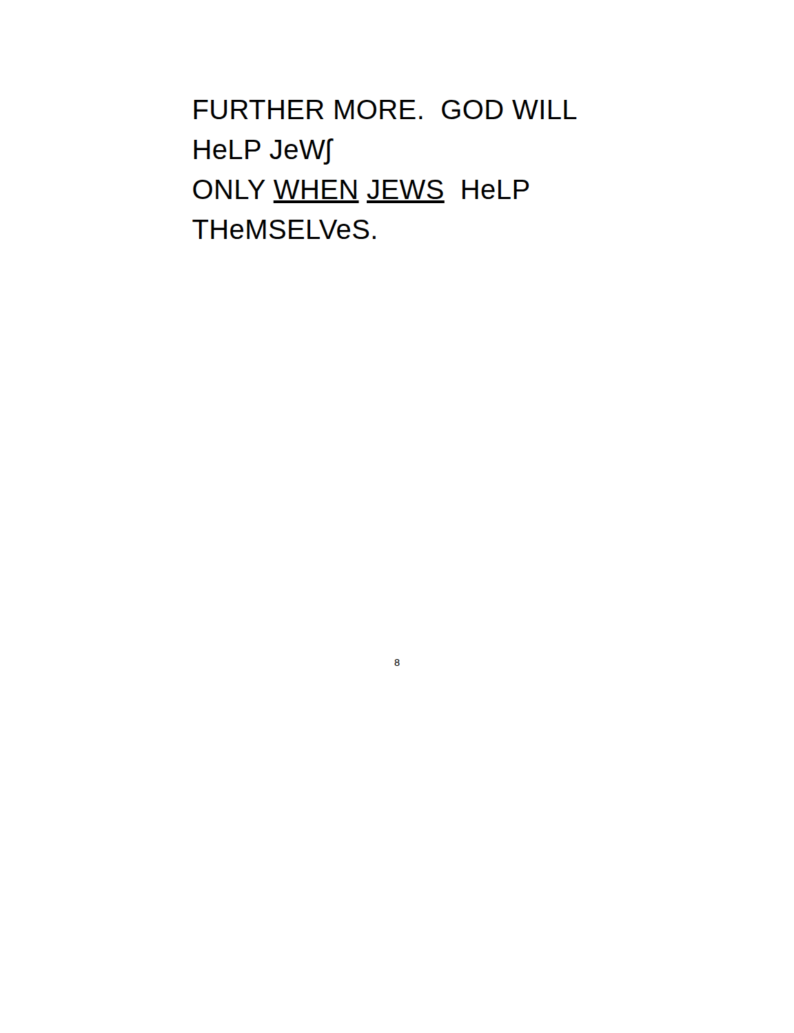FURTHER MORE. GOD WILL HeLP JeWʃ ONLY WHEN JEWS HeLP THeMSELVeS.
8